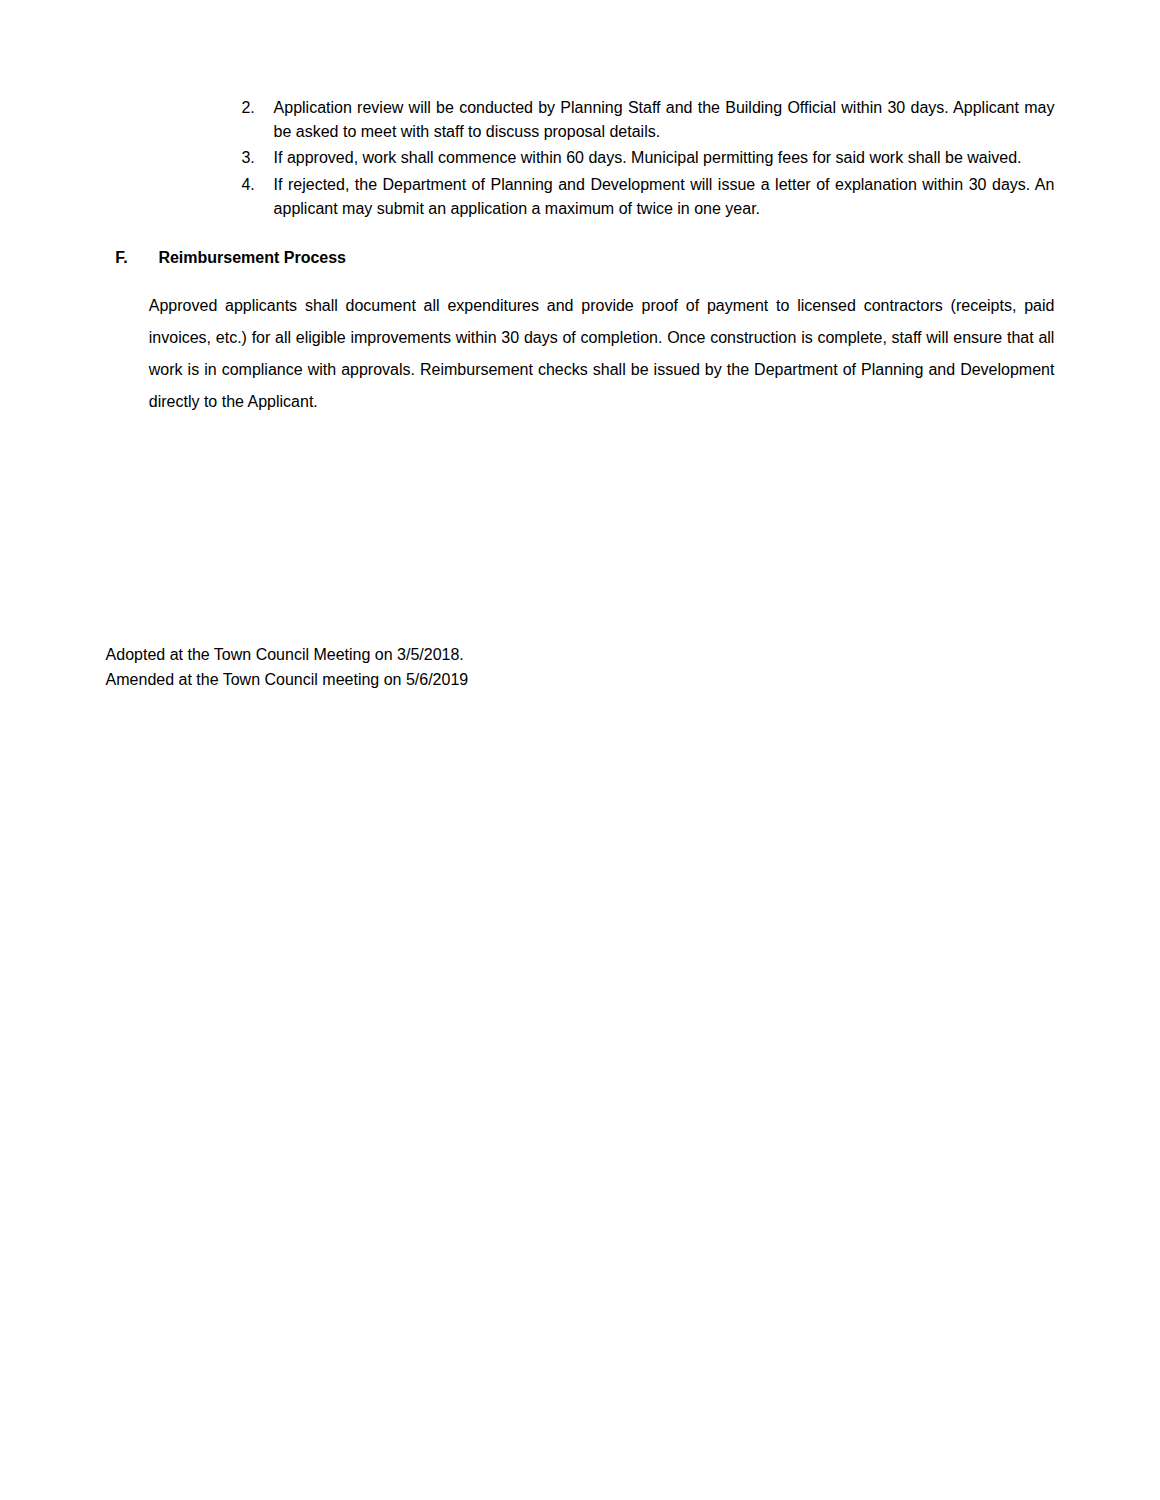Application review will be conducted by Planning Staff and the Building Official within 30 days. Applicant may be asked to meet with staff to discuss proposal details.
If approved, work shall commence within 60 days. Municipal permitting fees for said work shall be waived.
If rejected, the Department of Planning and Development will issue a letter of explanation within 30 days. An applicant may submit an application a maximum of twice in one year.
F. Reimbursement Process
Approved applicants shall document all expenditures and provide proof of payment to licensed contractors (receipts, paid invoices, etc.) for all eligible improvements within 30 days of completion. Once construction is complete, staff will ensure that all work is in compliance with approvals. Reimbursement checks shall be issued by the Department of Planning and Development directly to the Applicant.
Adopted at the Town Council Meeting on 3/5/2018.
Amended at the Town Council meeting on 5/6/2019